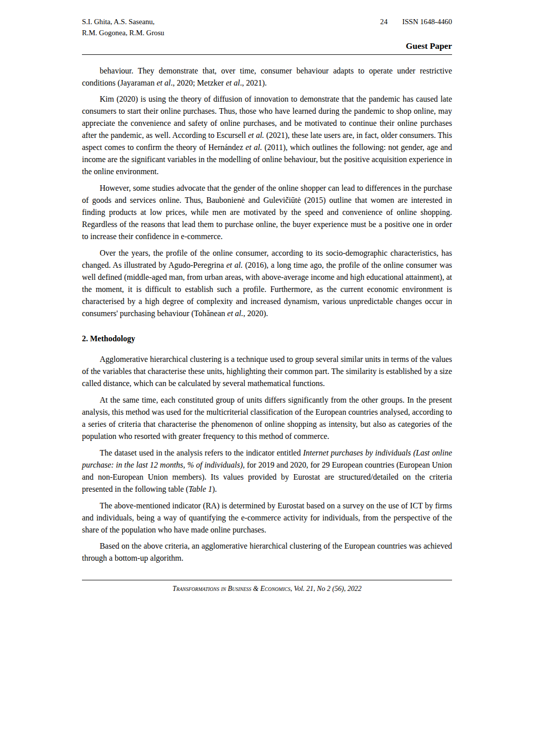S.I. Ghita, A.S. Saseanu,
R.M. Gogonea, R.M. Grosu
24
ISSN 1648-4460
Guest Paper
behaviour. They demonstrate that, over time, consumer behaviour adapts to operate under restrictive conditions (Jayaraman et al., 2020; Metzker et al., 2021).
Kim (2020) is using the theory of diffusion of innovation to demonstrate that the pandemic has caused late consumers to start their online purchases. Thus, those who have learned during the pandemic to shop online, may appreciate the convenience and safety of online purchases, and be motivated to continue their online purchases after the pandemic, as well. According to Escursell et al. (2021), these late users are, in fact, older consumers. This aspect comes to confirm the theory of Hernández et al. (2011), which outlines the following: not gender, age and income are the significant variables in the modelling of online behaviour, but the positive acquisition experience in the online environment.
However, some studies advocate that the gender of the online shopper can lead to differences in the purchase of goods and services online. Thus, Baubonienė and Gulevičiūtė (2015) outline that women are interested in finding products at low prices, while men are motivated by the speed and convenience of online shopping. Regardless of the reasons that lead them to purchase online, the buyer experience must be a positive one in order to increase their confidence in e-commerce.
Over the years, the profile of the online consumer, according to its socio-demographic characteristics, has changed. As illustrated by Agudo-Peregrina et al. (2016), a long time ago, the profile of the online consumer was well defined (middle-aged man, from urban areas, with above-average income and high educational attainment), at the moment, it is difficult to establish such a profile. Furthermore, as the current economic environment is characterised by a high degree of complexity and increased dynamism, various unpredictable changes occur in consumers' purchasing behaviour (Tohănean et al., 2020).
2. Methodology
Agglomerative hierarchical clustering is a technique used to group several similar units in terms of the values of the variables that characterise these units, highlighting their common part. The similarity is established by a size called distance, which can be calculated by several mathematical functions.
At the same time, each constituted group of units differs significantly from the other groups. In the present analysis, this method was used for the multicriterial classification of the European countries analysed, according to a series of criteria that characterise the phenomenon of online shopping as intensity, but also as categories of the population who resorted with greater frequency to this method of commerce.
The dataset used in the analysis refers to the indicator entitled Internet purchases by individuals (Last online purchase: in the last 12 months, % of individuals), for 2019 and 2020, for 29 European countries (European Union and non-European Union members). Its values provided by Eurostat are structured/detailed on the criteria presented in the following table (Table 1).
The above-mentioned indicator (RA) is determined by Eurostat based on a survey on the use of ICT by firms and individuals, being a way of quantifying the e-commerce activity for individuals, from the perspective of the share of the population who have made online purchases.
Based on the above criteria, an agglomerative hierarchical clustering of the European countries was achieved through a bottom-up algorithm.
Transformations in Business & Economics, Vol. 21, No 2 (56), 2022